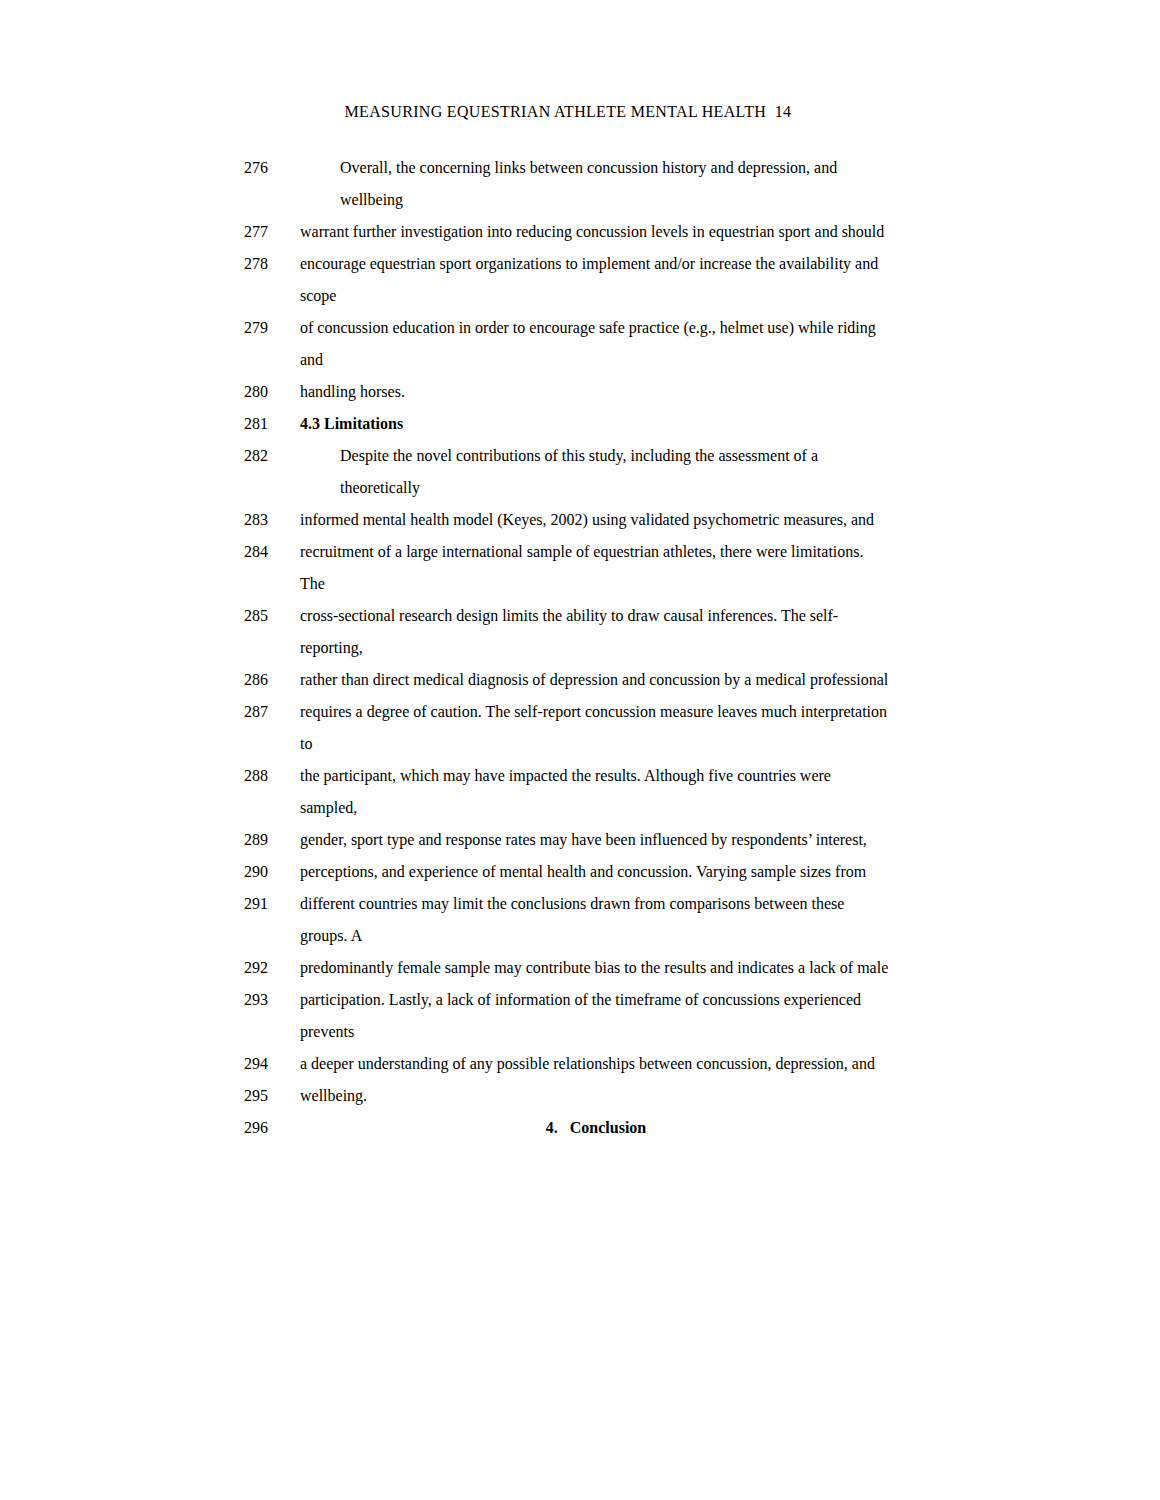MEASURING EQUESTRIAN ATHLETE MENTAL HEALTH 14
276 Overall, the concerning links between concussion history and depression, and wellbeing
277 warrant further investigation into reducing concussion levels in equestrian sport and should
278 encourage equestrian sport organizations to implement and/or increase the availability and scope
279 of concussion education in order to encourage safe practice (e.g., helmet use) while riding and
280 handling horses.
281 4.3 Limitations
282 Despite the novel contributions of this study, including the assessment of a theoretically
283 informed mental health model (Keyes, 2002) using validated psychometric measures, and
284 recruitment of a large international sample of equestrian athletes, there were limitations. The
285 cross-sectional research design limits the ability to draw causal inferences. The self-reporting,
286 rather than direct medical diagnosis of depression and concussion by a medical professional
287 requires a degree of caution. The self-report concussion measure leaves much interpretation to
288 the participant, which may have impacted the results. Although five countries were sampled,
289 gender, sport type and response rates may have been influenced by respondents’ interest,
290 perceptions, and experience of mental health and concussion. Varying sample sizes from
291 different countries may limit the conclusions drawn from comparisons between these groups. A
292 predominantly female sample may contribute bias to the results and indicates a lack of male
293 participation. Lastly, a lack of information of the timeframe of concussions experienced prevents
294 a deeper understanding of any possible relationships between concussion, depression, and
295 wellbeing.
296 4. Conclusion